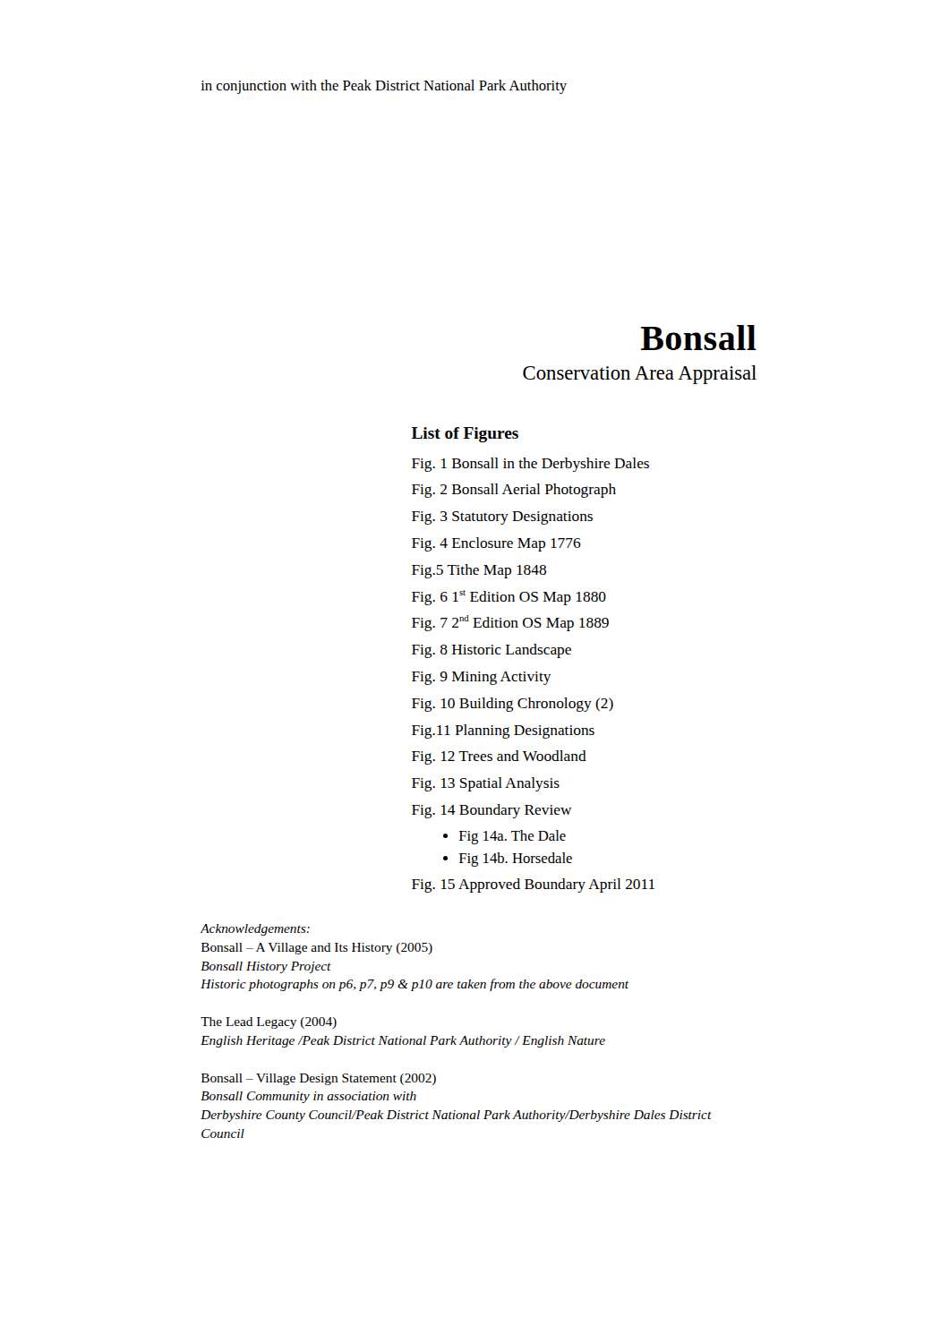in conjunction with the Peak District National Park Authority
Bonsall
Conservation Area Appraisal
List of Figures
Fig. 1 Bonsall in the Derbyshire Dales
Fig. 2 Bonsall Aerial Photograph
Fig. 3 Statutory Designations
Fig. 4 Enclosure Map 1776
Fig.5 Tithe Map 1848
Fig. 6 1st Edition OS Map 1880
Fig. 7 2nd Edition OS Map 1889
Fig. 8 Historic Landscape
Fig. 9 Mining Activity
Fig. 10 Building Chronology (2)
Fig.11 Planning Designations
Fig. 12 Trees and Woodland
Fig. 13 Spatial Analysis
Fig. 14 Boundary Review
Fig 14a. The Dale
Fig 14b. Horsedale
Fig. 15 Approved Boundary April 2011
Acknowledgements:
Bonsall – A Village and Its History (2005)
Bonsall History Project
Historic photographs on p6, p7, p9 & p10 are taken from the above document
The Lead Legacy (2004)
English Heritage /Peak District National Park Authority / English Nature
Bonsall – Village Design Statement (2002)
Bonsall Community in association with
Derbyshire County Council/Peak District National Park Authority/Derbyshire Dales District Council